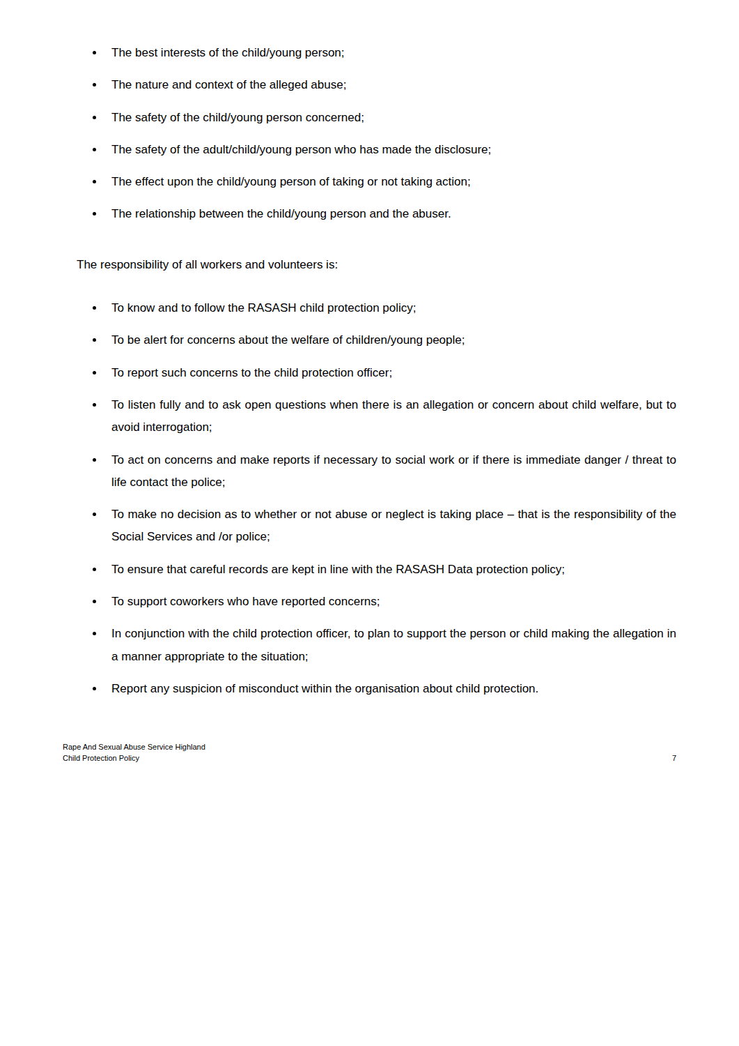The best interests of the child/young person;
The nature and context of the alleged abuse;
The safety of the child/young person concerned;
The safety of the adult/child/young person who has made the disclosure;
The effect upon the child/young person of taking or not taking action;
The relationship between the child/young person and the abuser.
The responsibility of all workers and volunteers is:
To know and to follow the RASASH child protection policy;
To be alert for concerns about the welfare of children/young people;
To report such concerns to the child protection officer;
To listen fully and to ask open questions when there is an allegation or concern about child welfare, but to avoid interrogation;
To act on concerns and make reports if necessary to social work or if there is immediate danger / threat to life contact the police;
To make no decision as to whether or not abuse or neglect is taking place – that is the responsibility of the Social Services and /or police;
To ensure that careful records are kept in line with the RASASH Data protection policy;
To support coworkers who have reported concerns;
In conjunction with the child protection officer, to plan to support the person or child making the allegation in a manner appropriate to the situation;
Report any suspicion of misconduct within the organisation about child protection.
Rape And Sexual Abuse Service Highland
Child Protection Policy 7